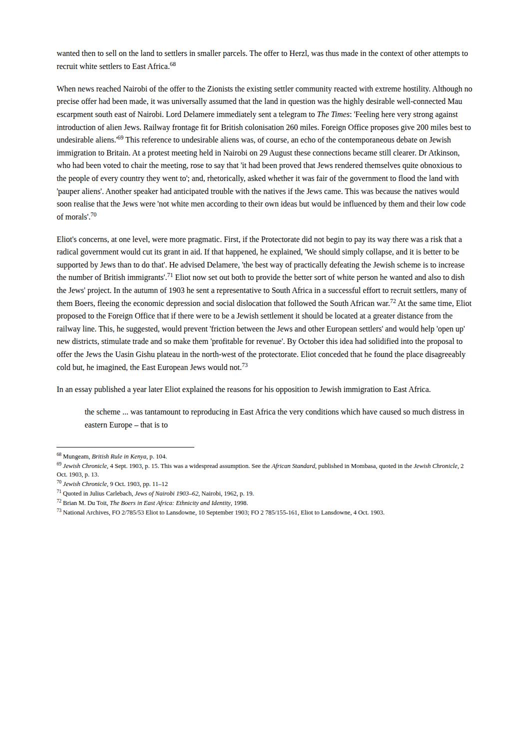wanted then to sell on the land to settlers in smaller parcels. The offer to Herzl, was thus made in the context of other attempts to recruit white settlers to East Africa.68
When news reached Nairobi of the offer to the Zionists the existing settler community reacted with extreme hostility. Although no precise offer had been made, it was universally assumed that the land in question was the highly desirable well-connected Mau escarpment south east of Nairobi. Lord Delamere immediately sent a telegram to The Times: 'Feeling here very strong against introduction of alien Jews. Railway frontage fit for British colonisation 260 miles. Foreign Office proposes give 200 miles best to undesirable aliens.'69 This reference to undesirable aliens was, of course, an echo of the contemporaneous debate on Jewish immigration to Britain. At a protest meeting held in Nairobi on 29 August these connections became still clearer. Dr Atkinson, who had been voted to chair the meeting, rose to say that 'it had been proved that Jews rendered themselves quite obnoxious to the people of every country they went to'; and, rhetorically, asked whether it was fair of the government to flood the land with 'pauper aliens'. Another speaker had anticipated trouble with the natives if the Jews came. This was because the natives would soon realise that the Jews were 'not white men according to their own ideas but would be influenced by them and their low code of morals'.70
Eliot's concerns, at one level, were more pragmatic. First, if the Protectorate did not begin to pay its way there was a risk that a radical government would cut its grant in aid. If that happened, he explained, 'We should simply collapse, and it is better to be supported by Jews than to do that'. He advised Delamere, 'the best way of practically defeating the Jewish scheme is to increase the number of British immigrants'.71 Eliot now set out both to provide the better sort of white person he wanted and also to dish the Jews' project. In the autumn of 1903 he sent a representative to South Africa in a successful effort to recruit settlers, many of them Boers, fleeing the economic depression and social dislocation that followed the South African war.72 At the same time, Eliot proposed to the Foreign Office that if there were to be a Jewish settlement it should be located at a greater distance from the railway line. This, he suggested, would prevent 'friction between the Jews and other European settlers' and would help 'open up' new districts, stimulate trade and so make them 'profitable for revenue'. By October this idea had solidified into the proposal to offer the Jews the Uasin Gishu plateau in the north-west of the protectorate. Eliot conceded that he found the place disagreeably cold but, he imagined, the East European Jews would not.73
In an essay published a year later Eliot explained the reasons for his opposition to Jewish immigration to East Africa.
the scheme ... was tantamount to reproducing in East Africa the very conditions which have caused so much distress in eastern Europe – that is to
68 Mungeam, British Rule in Kenya, p. 104.
69 Jewish Chronicle, 4 Sept. 1903, p. 15. This was a widespread assumption. See the African Standard, published in Mombasa, quoted in the Jewish Chronicle, 2 Oct. 1903, p. 13.
70 Jewish Chronicle, 9 Oct. 1903, pp. 11–12
71 Quoted in Julius Carlebach, Jews of Nairobi 1903–62, Nairobi, 1962, p. 19.
72 Brian M. Du Toit, The Boers in East Africa: Ethnicity and Identity, 1998.
73 National Archives, FO 2/785/53 Eliot to Lansdowne, 10 September 1903; FO 2 785/155-161, Eliot to Lansdowne, 4 Oct. 1903.